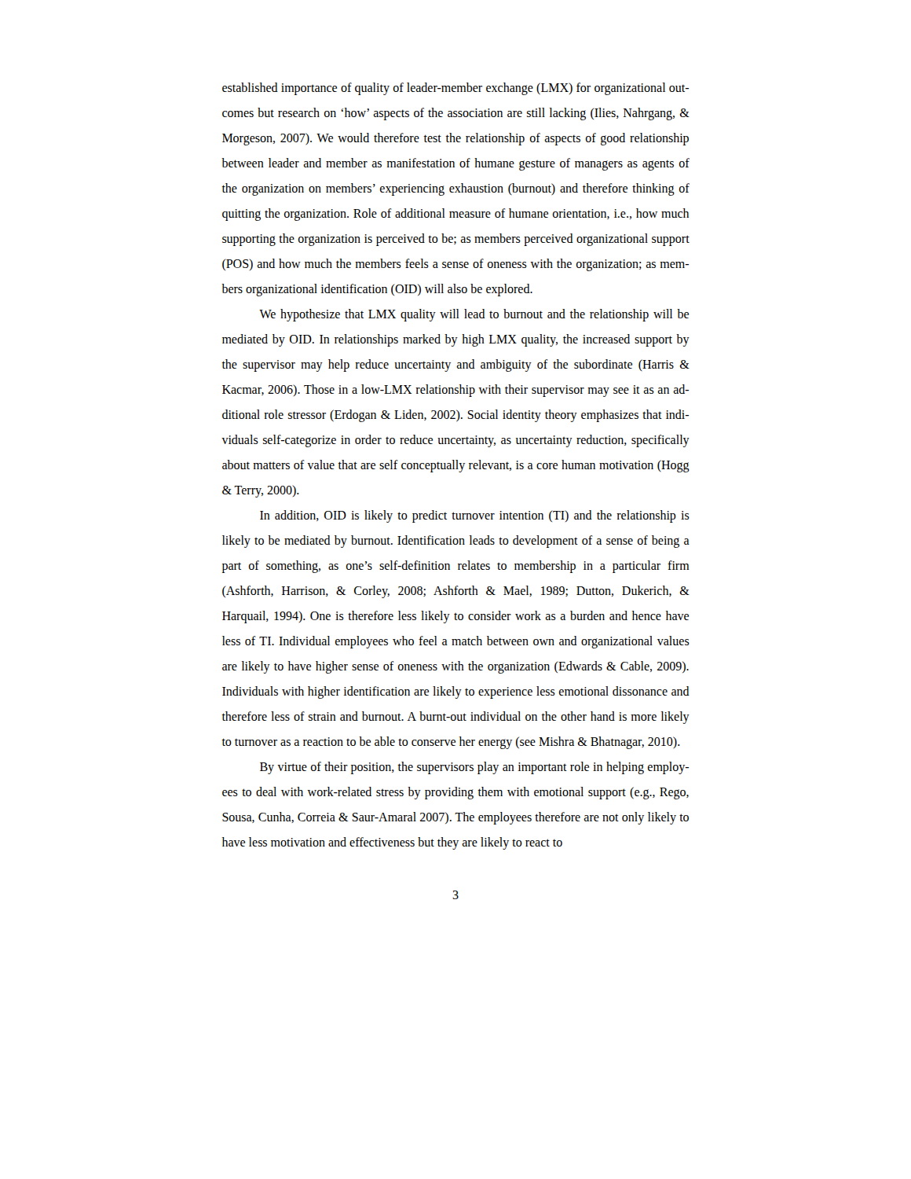established importance of quality of leader-member exchange (LMX) for organizational outcomes but research on ‘how’ aspects of the association are still lacking (Ilies, Nahrgang, & Morgeson, 2007). We would therefore test the relationship of aspects of good relationship between leader and member as manifestation of humane gesture of managers as agents of the organization on members’ experiencing exhaustion (burnout) and therefore thinking of quitting the organization. Role of additional measure of humane orientation, i.e., how much supporting the organization is perceived to be; as members perceived organizational support (POS) and how much the members feels a sense of oneness with the organization; as members organizational identification (OID) will also be explored.
We hypothesize that LMX quality will lead to burnout and the relationship will be mediated by OID. In relationships marked by high LMX quality, the increased support by the supervisor may help reduce uncertainty and ambiguity of the subordinate (Harris & Kacmar, 2006). Those in a low-LMX relationship with their supervisor may see it as an additional role stressor (Erdogan & Liden, 2002). Social identity theory emphasizes that individuals self-categorize in order to reduce uncertainty, as uncertainty reduction, specifically about matters of value that are self conceptually relevant, is a core human motivation (Hogg & Terry, 2000).
In addition, OID is likely to predict turnover intention (TI) and the relationship is likely to be mediated by burnout. Identification leads to development of a sense of being a part of something, as one’s self-definition relates to membership in a particular firm (Ashforth, Harrison, & Corley, 2008; Ashforth & Mael, 1989; Dutton, Dukerich, & Harquail, 1994). One is therefore less likely to consider work as a burden and hence have less of TI. Individual employees who feel a match between own and organizational values are likely to have higher sense of oneness with the organization (Edwards & Cable, 2009). Individuals with higher identification are likely to experience less emotional dissonance and therefore less of strain and burnout. A burnt-out individual on the other hand is more likely to turnover as a reaction to be able to conserve her energy (see Mishra & Bhatnagar, 2010).
By virtue of their position, the supervisors play an important role in helping employees to deal with work-related stress by providing them with emotional support (e.g., Rego, Sousa, Cunha, Correia & Saur-Amaral 2007). The employees therefore are not only likely to have less motivation and effectiveness but they are likely to react to
3